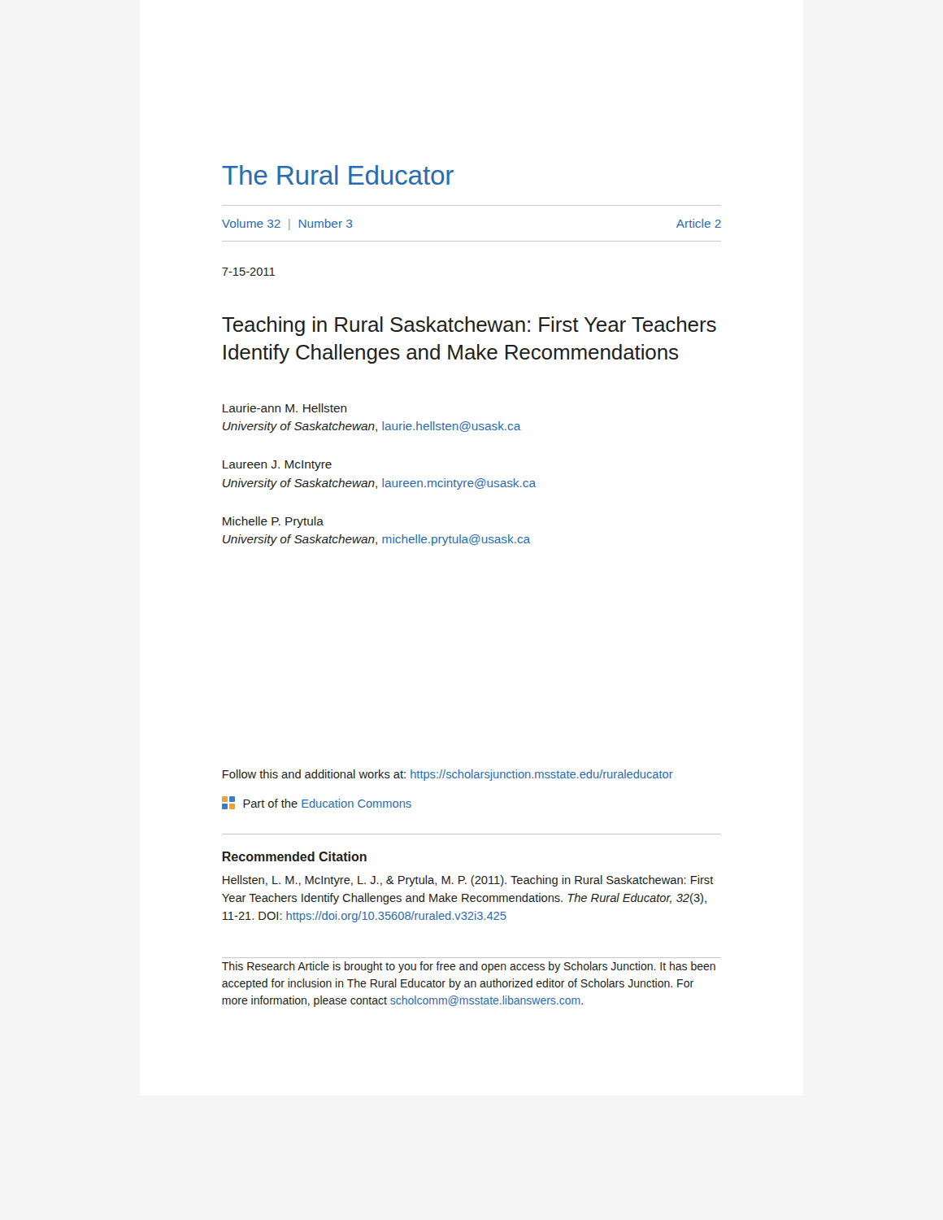The Rural Educator
Volume 32|Number 3
Article 2
7-15-2011
Teaching in Rural Saskatchewan: First Year Teachers Identify Challenges and Make Recommendations
Laurie-ann M. Hellsten University of Saskatchewan, laurie.hellsten@usask.ca
Laureen J. McIntyre University of Saskatchewan, laureen.mcintyre@usask.ca
Michelle P. Prytula University of Saskatchewan, michelle.prytula@usask.ca
Follow this and additional works at: https://scholarsjunction.msstate.edu/ruraleducator
Part of the Education Commons
Recommended Citation
Hellsten, L. M., McIntyre, L. J., & Prytula, M. P. (2011). Teaching in Rural Saskatchewan: First Year Teachers Identify Challenges and Make Recommendations. The Rural Educator, 32(3), 11-21. DOI: https://doi.org/10.35608/ruraled.v32i3.425
This Research Article is brought to you for free and open access by Scholars Junction. It has been accepted for inclusion in The Rural Educator by an authorized editor of Scholars Junction. For more information, please contact scholcomm@msstate.libanswers.com.